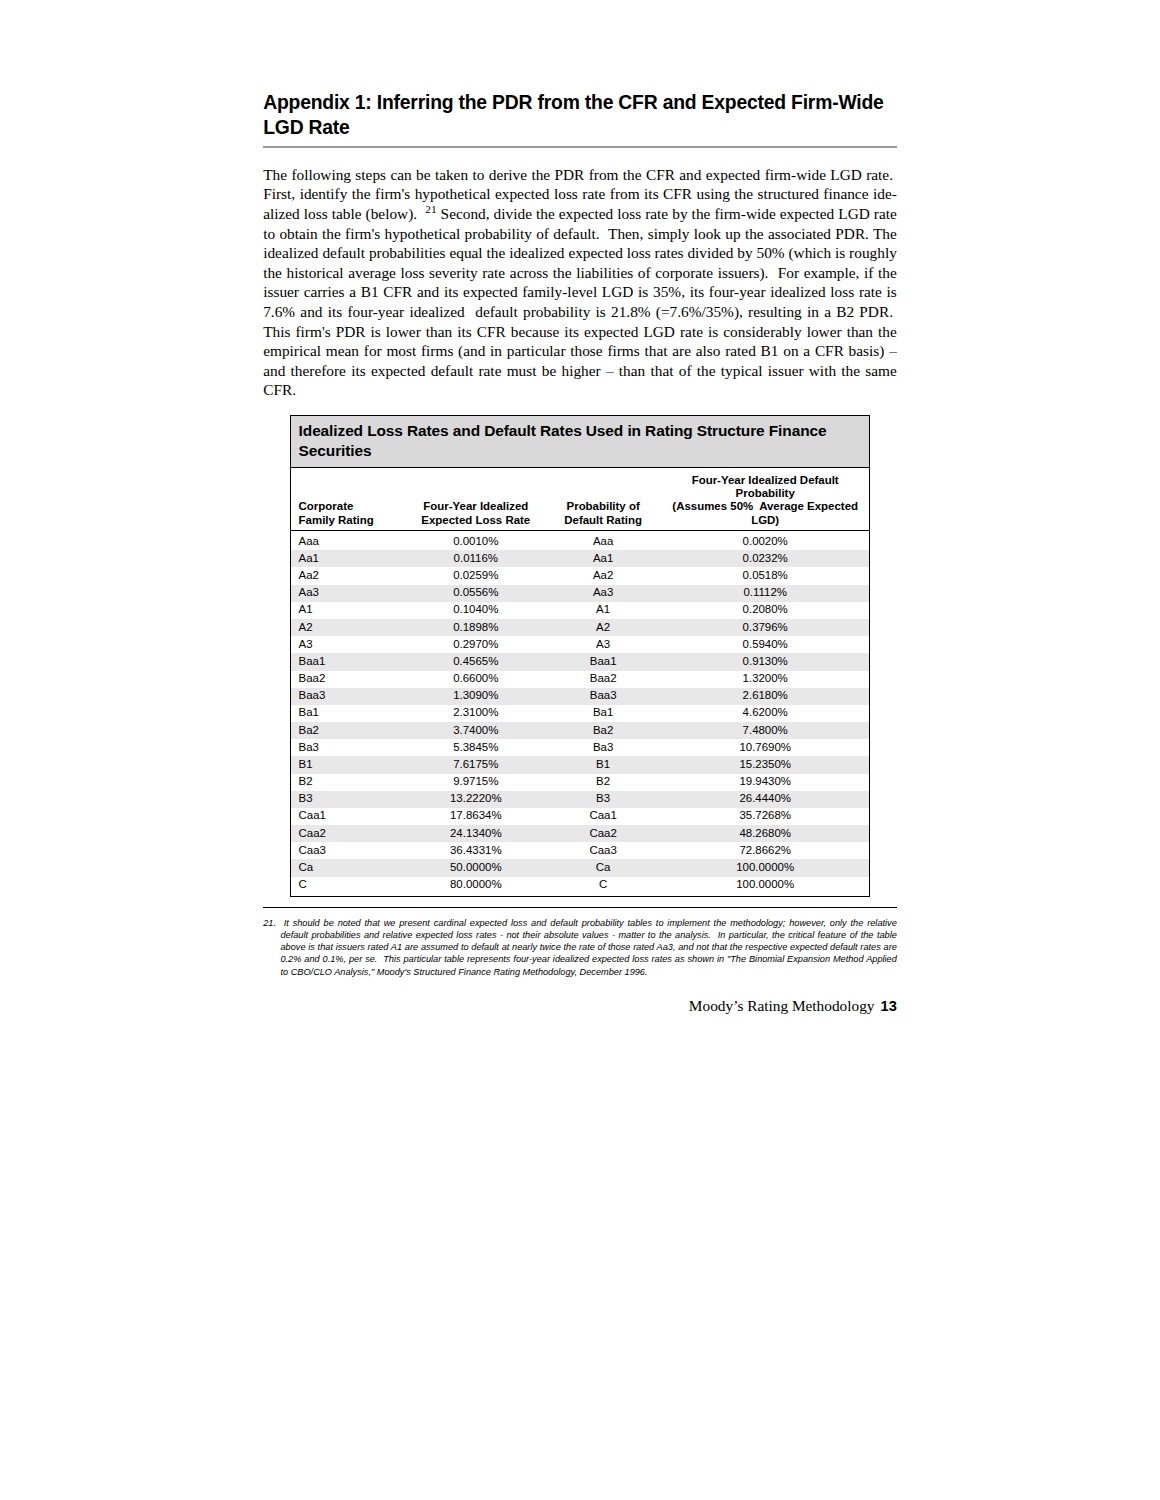Appendix 1: Inferring the PDR from the CFR and Expected Firm-Wide LGD Rate
The following steps can be taken to derive the PDR from the CFR and expected firm-wide LGD rate. First, identify the firm's hypothetical expected loss rate from its CFR using the structured finance idealized loss table (below). 21 Second, divide the expected loss rate by the firm-wide expected LGD rate to obtain the firm's hypothetical probability of default. Then, simply look up the associated PDR. The idealized default probabilities equal the idealized expected loss rates divided by 50% (which is roughly the historical average loss severity rate across the liabilities of corporate issuers). For example, if the issuer carries a B1 CFR and its expected family-level LGD is 35%, its four-year idealized loss rate is 7.6% and its four-year idealized default probability is 21.8% (=7.6%/35%), resulting in a B2 PDR. This firm's PDR is lower than its CFR because its expected LGD rate is considerably lower than the empirical mean for most firms (and in particular those firms that are also rated B1 on a CFR basis) – and therefore its expected default rate must be higher – than that of the typical issuer with the same CFR.
Idealized Loss Rates and Default Rates Used in Rating Structure Finance Securities
| Corporate Family Rating | Four-Year Idealized Expected Loss Rate | Probability of Default Rating | Four-Year Idealized Default Probability (Assumes 50% Average Expected LGD) |
| --- | --- | --- | --- |
| Aaa | 0.0010% | Aaa | 0.0020% |
| Aa1 | 0.0116% | Aa1 | 0.0232% |
| Aa2 | 0.0259% | Aa2 | 0.0518% |
| Aa3 | 0.0556% | Aa3 | 0.1112% |
| A1 | 0.1040% | A1 | 0.2080% |
| A2 | 0.1898% | A2 | 0.3796% |
| A3 | 0.2970% | A3 | 0.5940% |
| Baa1 | 0.4565% | Baa1 | 0.9130% |
| Baa2 | 0.6600% | Baa2 | 1.3200% |
| Baa3 | 1.3090% | Baa3 | 2.6180% |
| Ba1 | 2.3100% | Ba1 | 4.6200% |
| Ba2 | 3.7400% | Ba2 | 7.4800% |
| Ba3 | 5.3845% | Ba3 | 10.7690% |
| B1 | 7.6175% | B1 | 15.2350% |
| B2 | 9.9715% | B2 | 19.9430% |
| B3 | 13.2220% | B3 | 26.4440% |
| Caa1 | 17.8634% | Caa1 | 35.7268% |
| Caa2 | 24.1340% | Caa2 | 48.2680% |
| Caa3 | 36.4331% | Caa3 | 72.8662% |
| Ca | 50.0000% | Ca | 100.0000% |
| C | 80.0000% | C | 100.0000% |
21. It should be noted that we present cardinal expected loss and default probability tables to implement the methodology; however, only the relative default probabilities and relative expected loss rates - not their absolute values - matter to the analysis. In particular, the critical feature of the table above is that issuers rated A1 are assumed to default at nearly twice the rate of those rated Aa3, and not that the respective expected default rates are 0.2% and 0.1%, per se. This particular table represents four-year idealized expected loss rates as shown in "The Binomial Expansion Method Applied to CBO/CLO Analysis," Moody's Structured Finance Rating Methodology, December 1996.
Moody’s Rating Methodology 13